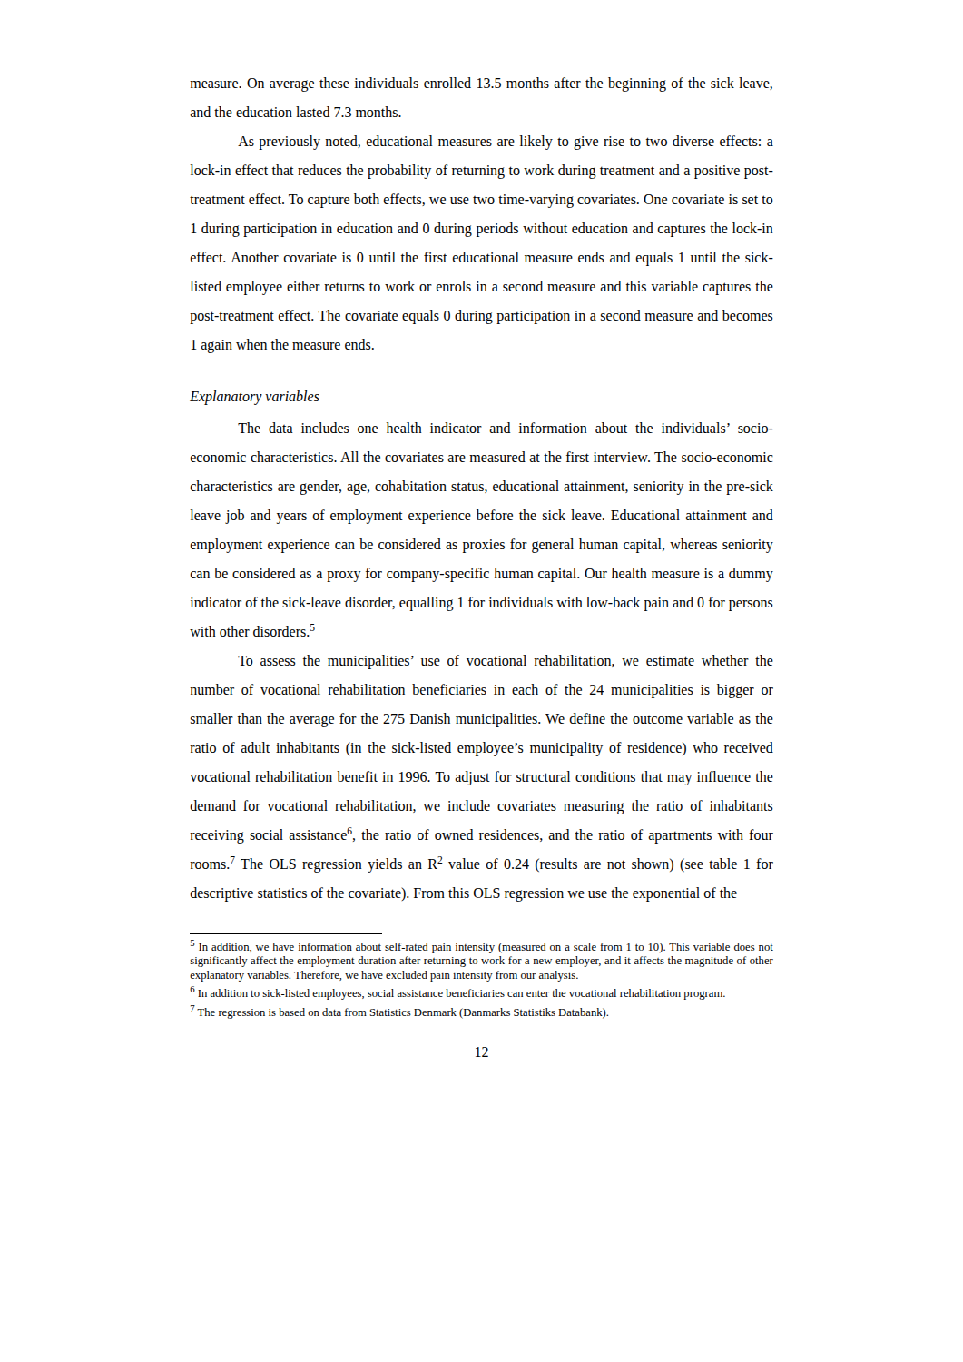measure. On average these individuals enrolled 13.5 months after the beginning of the sick leave, and the education lasted 7.3 months.
As previously noted, educational measures are likely to give rise to two diverse effects: a lock-in effect that reduces the probability of returning to work during treatment and a positive post-treatment effect. To capture both effects, we use two time-varying covariates. One covariate is set to 1 during participation in education and 0 during periods without education and captures the lock-in effect. Another covariate is 0 until the first educational measure ends and equals 1 until the sick-listed employee either returns to work or enrols in a second measure and this variable captures the post-treatment effect. The covariate equals 0 during participation in a second measure and becomes 1 again when the measure ends.
Explanatory variables
The data includes one health indicator and information about the individuals’ socio-economic characteristics. All the covariates are measured at the first interview. The socio-economic characteristics are gender, age, cohabitation status, educational attainment, seniority in the pre-sick leave job and years of employment experience before the sick leave. Educational attainment and employment experience can be considered as proxies for general human capital, whereas seniority can be considered as a proxy for company-specific human capital. Our health measure is a dummy indicator of the sick-leave disorder, equalling 1 for individuals with low-back pain and 0 for persons with other disorders.5
To assess the municipalities’ use of vocational rehabilitation, we estimate whether the number of vocational rehabilitation beneficiaries in each of the 24 municipalities is bigger or smaller than the average for the 275 Danish municipalities. We define the outcome variable as the ratio of adult inhabitants (in the sick-listed employee’s municipality of residence) who received vocational rehabilitation benefit in 1996. To adjust for structural conditions that may influence the demand for vocational rehabilitation, we include covariates measuring the ratio of inhabitants receiving social assistance6, the ratio of owned residences, and the ratio of apartments with four rooms.7 The OLS regression yields an R2 value of 0.24 (results are not shown) (see table 1 for descriptive statistics of the covariate). From this OLS regression we use the exponential of the
5 In addition, we have information about self-rated pain intensity (measured on a scale from 1 to 10). This variable does not significantly affect the employment duration after returning to work for a new employer, and it affects the magnitude of other explanatory variables. Therefore, we have excluded pain intensity from our analysis.
6 In addition to sick-listed employees, social assistance beneficiaries can enter the vocational rehabilitation program.
7 The regression is based on data from Statistics Denmark (Danmarks Statistiks Databank).
12